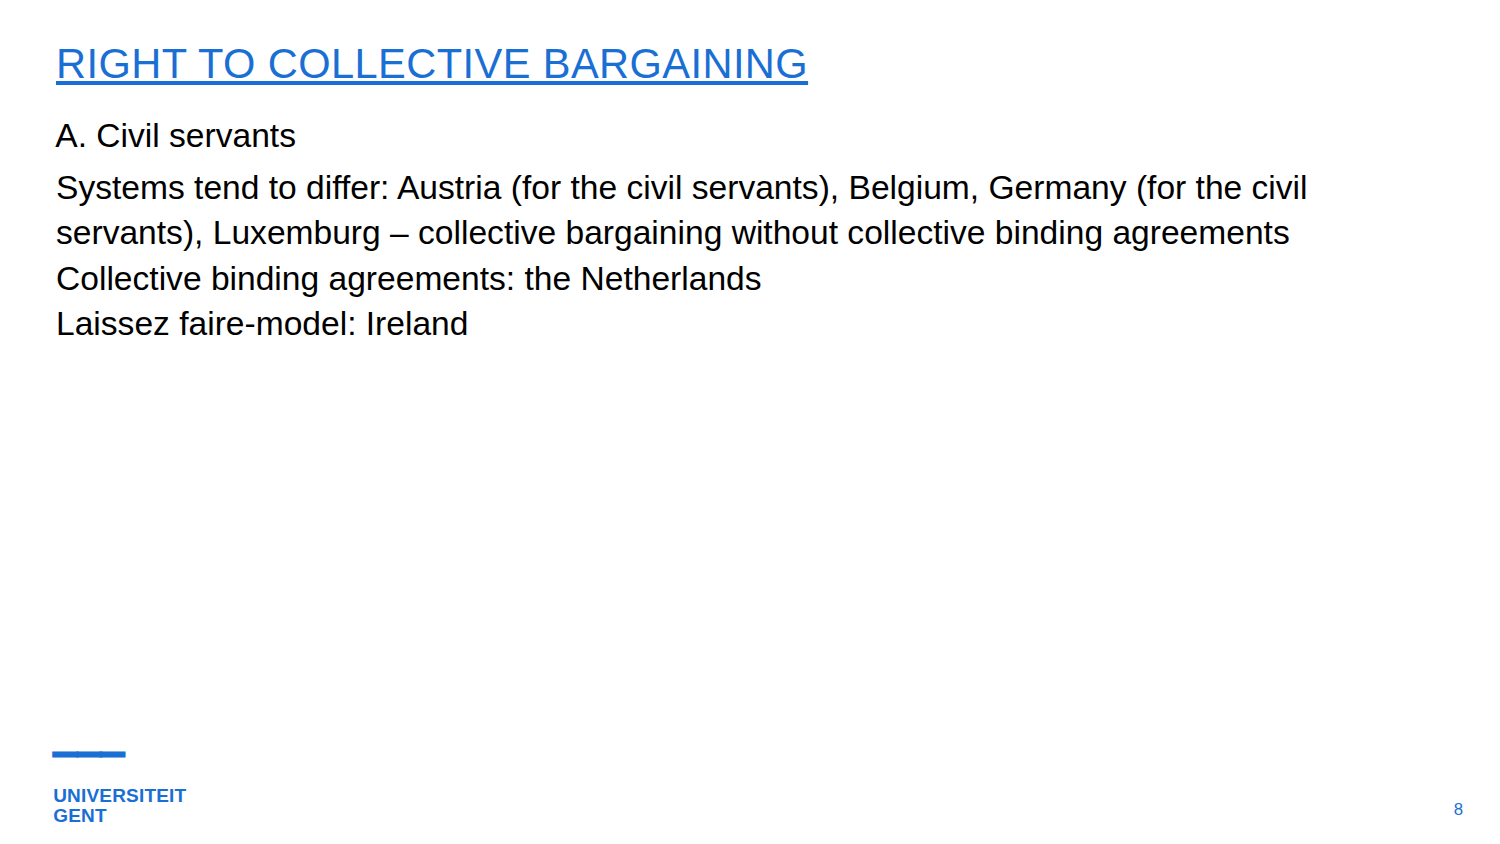RIGHT TO COLLECTIVE BARGAINING
Civil servants
Systems tend to differ: Austria (for the civil servants), Belgium, Germany (for the civil servants), Luxemburg – collective bargaining without collective binding agreements
Collective binding agreements: the Netherlands
Laissez faire-model: Ireland
▔▔▔ UNIVERSITEIT GENT
8